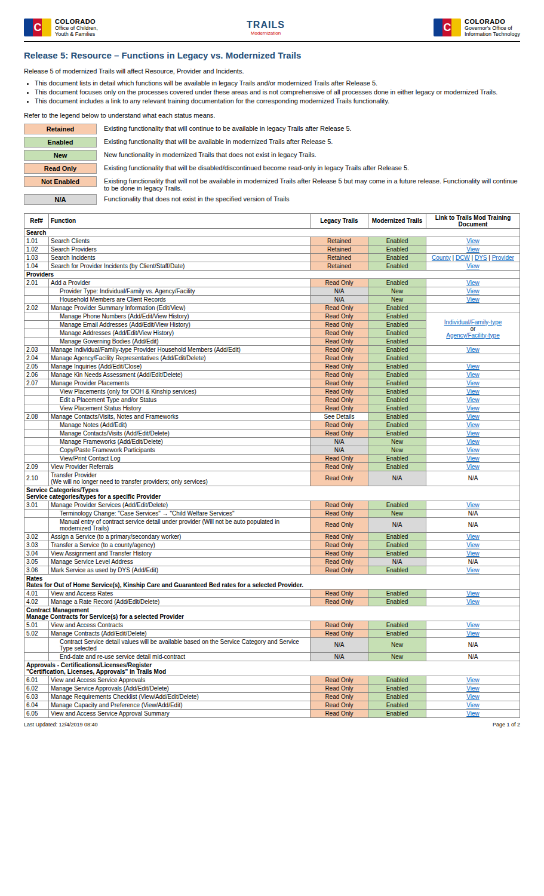COLORADO
Office of Children,
Youth & Families
TRAILSModernization
COLORADO
Governor's Office of
Information Technology
Release 5: Resource – Functions in Legacy vs. Modernized Trails
Release 5 of modernized Trails will affect Resource, Provider and Incidents.
This document lists in detail which functions will be available in legacy Trails and/or modernized Trails after Release 5.
This document focuses only on the processes covered under these areas and is not comprehensive of all processes done in either legacy or modernized Trails.
This document includes a link to any relevant training documentation for the corresponding modernized Trails functionality.
Refer to the legend below to understand what each status means.
Retained
Existing functionality that will continue to be available in legacy Trails after Release 5.
Enabled
Existing functionality that will be available in modernized Trails after Release 5.
New
New functionality in modernized Trails that does not exist in legacy Trails.
Read Only
Existing functionality that will be disabled/discontinued become read-only in legacy Trails after Release 5.
Not Enabled
Existing functionality that will not be available in modernized Trails after Release 5 but may come in a future release. Functionality will continue to be done in legacy Trails.
N/A
Functionality that does not exist in the specified version of Trails
| Ref# | Function | Legacy Trails | Modernized Trails | Link to Trails Mod Training Document |
| --- | --- | --- | --- | --- |
| Search |
| 1.01 | Search Clients | Retained | Enabled | View |
| 1.02 | Search Providers | Retained | Enabled | View |
| 1.03 | Search Incidents | Retained | Enabled | County / DCW / DYS / Provider |
| 1.04 | Search for Provider Incidents (by Client/Staff/Date) | Retained | Enabled | View |
| Providers |
| 2.01 | Add a Provider | Read Only | Enabled | View |
| | Provider Type: Individual/Family vs. Agency/Facility | N/A | New | View |
| | Household Members are Client Records | N/A | New | View |
| 2.02 | Manage Provider Summary Information (Edit/View) | Read Only | Enabled | |
| | Manage Phone Numbers (Add/Edit/View History) | Read Only | Enabled | Individual/Family-type or Agency/Facility-type |
| | Manage Email Addresses (Add/Edit/View History) | Read Only | Enabled |
| | Manage Addresses (Add/Edit/View History) | Read Only | Enabled |
| | Manage Governing Bodies (Add/Edit) | Read Only | Enabled |
| 2.03 | Manage Individual/Family-type Provider Household Members (Add/Edit) | Read Only | Enabled | View |
| 2.04 | Manage Agency/Facility Representatives (Add/Edit/Delete) | Read Only | Enabled | |
| 2.05 | Manage Inquiries (Add/Edit/Close) | Read Only | Enabled | View |
| 2.06 | Manage Kin Needs Assessment (Add/Edit/Delete) | Read Only | Enabled | View |
| 2.07 | Manage Provider Placements | Read Only | Enabled | View |
| | View Placements (only for OOH & Kinship services) | Read Only | Enabled | View |
| | Edit a Placement Type and/or Status | Read Only | Enabled | View |
| | View Placement Status History | Read Only | Enabled | View |
| 2.08 | Manage Contacts/Visits, Notes and Frameworks | See Details | Enabled | View |
| | Manage Notes (Add/Edit) | Read Only | Enabled | View |
| | Manage Contacts/Visits (Add/Edit/Delete) | Read Only | Enabled | View |
| | Manage Frameworks (Add/Edit/Delete) | N/A | New | View |
| | Copy/Paste Framework Participants | N/A | New | View |
| | View/Print Contact Log | Read Only | Enabled | View |
| 2.09 | View Provider Referrals | Read Only | Enabled | View |
| 2.10 | Transfer Provider (We will no longer need to transfer providers; only services) | Read Only | N/A | N/A |
| Service Categories/Types Service categories/types for a specific Provider |
| 3.01 | Manage Provider Services (Add/Edit/Delete) | Read Only | Enabled | View |
| | Terminology Change: "Case Services" → "Child Welfare Services" | Read Only | New | N/A |
| | Manual entry of contract service detail under provider (Will not be auto populated in modernized Trails) | Read Only | N/A | N/A |
| 3.02 | Assign a Service (to a primary/secondary worker) | Read Only | Enabled | View |
| 3.03 | Transfer a Service (to a county/agency) | Read Only | Enabled | View |
| 3.04 | View Assignment and Transfer History | Read Only | Enabled | View |
| 3.05 | Manage Service Level Address | Read Only | N/A | N/A |
| 3.06 | Mark Service as used by DYS (Add/Edit) | Read Only | Enabled | View |
| Rates Rates for Out of Home Service(s), Kinship Care and Guaranteed Bed rates for a selected Provider. |
| 4.01 | View and Access Rates | Read Only | Enabled | View |
| 4.02 | Manage a Rate Record (Add/Edit/Delete) | Read Only | Enabled | View |
| Contract Management Manage Contracts for Service(s) for a selected Provider |
| 5.01 | View and Access Contracts | Read Only | Enabled | View |
| 5.02 | Manage Contracts (Add/Edit/Delete) | Read Only | Enabled | View |
| | Contract Service detail values will be available based on the Service Category and Service Type selected | N/A | New | N/A |
| | End-date and re-use service detail mid-contract | N/A | New | N/A |
| Approvals - Certifications/Licenses/Register "Certification, Licenses, Approvals" in Trails Mod |
| 6.01 | View and Access Service Approvals | Read Only | Enabled | View |
| 6.02 | Manage Service Approvals (Add/Edit/Delete) | Read Only | Enabled | View |
| 6.03 | Manage Requirements Checklist (View/Add/Edit/Delete) | Read Only | Enabled | View |
| 6.04 | Manage Capacity and Preference (View/Add/Edit) | Read Only | Enabled | View |
| 6.05 | View and Access Service Approval Summary | Read Only | Enabled | View |
Last Updated: 12/4/2019 08:40
Page 1 of 2